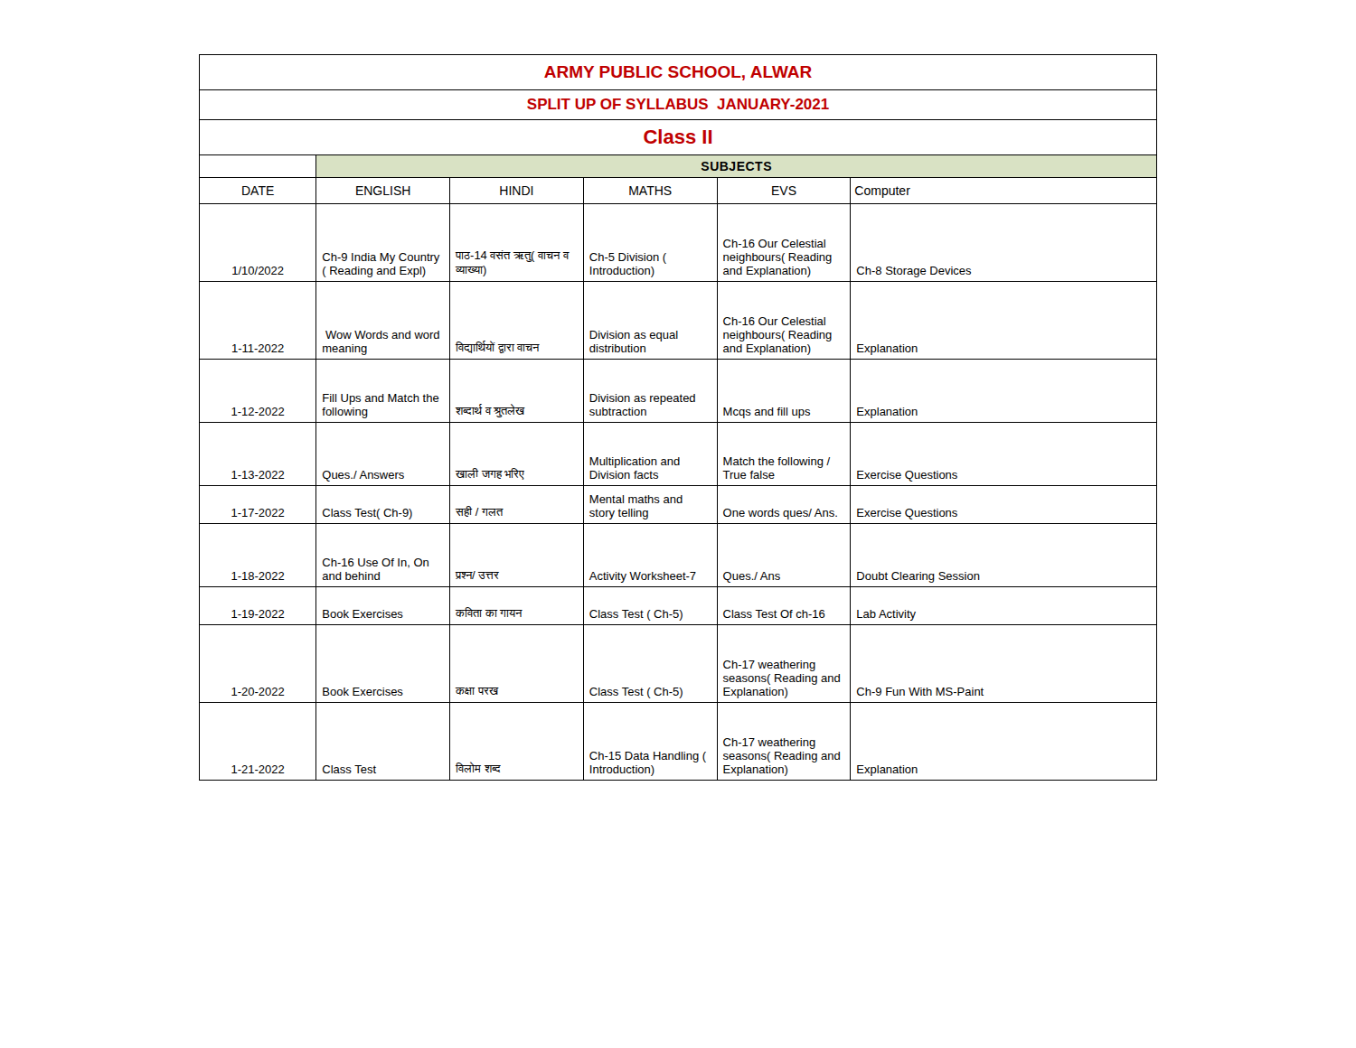| ARMY PUBLIC SCHOOL, ALWAR |
| SPLIT UP OF SYLLABUS JANUARY-2021 |
| Class II |
| | SUBJECTS |
| DATE | ENGLISH | HINDI | MATHS | EVS | Computer |
| 1/10/2022 | Ch-9 India My Country ( Reading and Expl) | पाठ-14 वसंत ऋतु( वाचन व व्याख्या) | Ch-5 Division ( Introduction) | Ch-16 Our Celestial neighbours( Reading and Explanation) | Ch-8 Storage Devices |
| 1-11-2022 | Wow Words and word meaning | विद्यार्थियों द्वारा वाचन | Division as equal distribution | Ch-16 Our Celestial neighbours( Reading and Explanation) | Explanation |
| 1-12-2022 | Fill Ups and Match the following | शब्दार्थ व श्रुतलेख | Division as repeated subtraction | Mcqs and fill ups | Explanation |
| 1-13-2022 | Ques./ Answers | खाली जगह भरिए | Multiplication and Division facts | Match the following / True false | Exercise Questions |
| 1-17-2022 | Class Test( Ch-9) | सही / गलत | Mental maths and story telling | One words ques/ Ans. | Exercise Questions |
| 1-18-2022 | Ch-16 Use Of In, On and behind | प्रश्न/ उत्तर | Activity Worksheet-7 | Ques./ Ans | Doubt Clearing Session |
| 1-19-2022 | Book Exercises | कविता का गायन | Class Test ( Ch-5) | Class Test Of ch-16 | Lab Activity |
| 1-20-2022 | Book Exercises | कक्षा परख | Class Test ( Ch-5) | Ch-17 weathering seasons( Reading and Explanation) | Ch-9 Fun With MS-Paint |
| 1-21-2022 | Class Test | विलोम शब्द | Ch-15 Data Handling ( Introduction) | Ch-17 weathering seasons( Reading and Explanation) | Explanation |